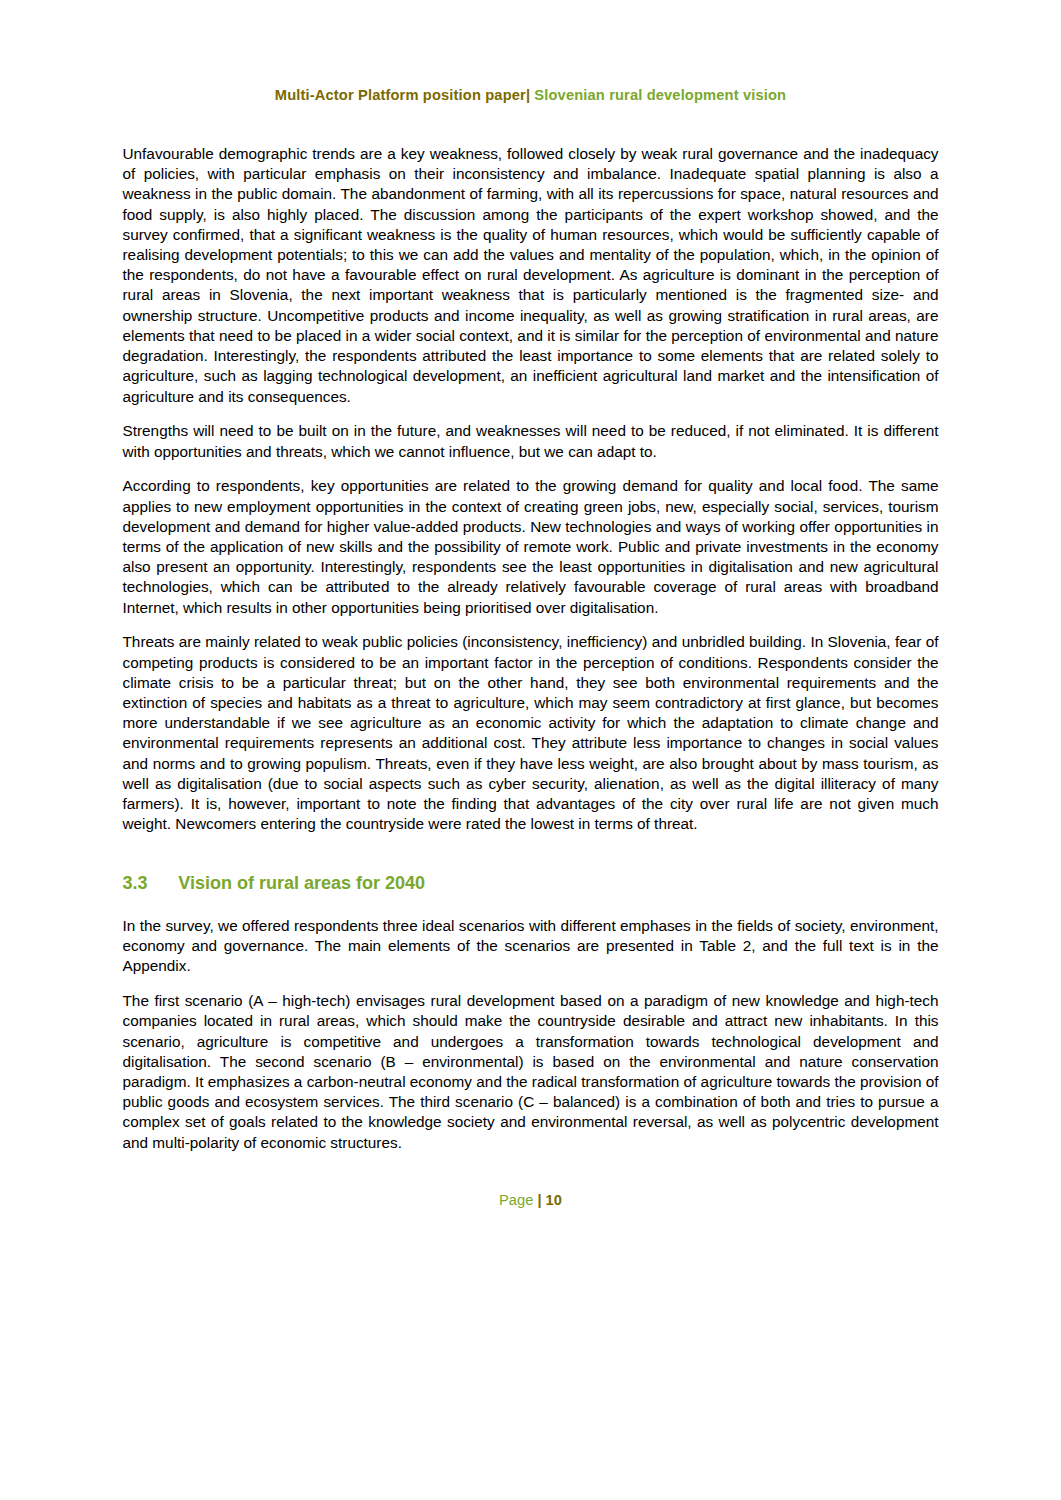Multi-Actor Platform position paper| Slovenian rural development vision
Unfavourable demographic trends are a key weakness, followed closely by weak rural governance and the inadequacy of policies, with particular emphasis on their inconsistency and imbalance. Inadequate spatial planning is also a weakness in the public domain. The abandonment of farming, with all its repercussions for space, natural resources and food supply, is also highly placed. The discussion among the participants of the expert workshop showed, and the survey confirmed, that a significant weakness is the quality of human resources, which would be sufficiently capable of realising development potentials; to this we can add the values and mentality of the population, which, in the opinion of the respondents, do not have a favourable effect on rural development. As agriculture is dominant in the perception of rural areas in Slovenia, the next important weakness that is particularly mentioned is the fragmented size- and ownership structure. Uncompetitive products and income inequality, as well as growing stratification in rural areas, are elements that need to be placed in a wider social context, and it is similar for the perception of environmental and nature degradation. Interestingly, the respondents attributed the least importance to some elements that are related solely to agriculture, such as lagging technological development, an inefficient agricultural land market and the intensification of agriculture and its consequences.
Strengths will need to be built on in the future, and weaknesses will need to be reduced, if not eliminated. It is different with opportunities and threats, which we cannot influence, but we can adapt to.
According to respondents, key opportunities are related to the growing demand for quality and local food. The same applies to new employment opportunities in the context of creating green jobs, new, especially social, services, tourism development and demand for higher value-added products. New technologies and ways of working offer opportunities in terms of the application of new skills and the possibility of remote work. Public and private investments in the economy also present an opportunity. Interestingly, respondents see the least opportunities in digitalisation and new agricultural technologies, which can be attributed to the already relatively favourable coverage of rural areas with broadband Internet, which results in other opportunities being prioritised over digitalisation.
Threats are mainly related to weak public policies (inconsistency, inefficiency) and unbridled building. In Slovenia, fear of competing products is considered to be an important factor in the perception of conditions. Respondents consider the climate crisis to be a particular threat; but on the other hand, they see both environmental requirements and the extinction of species and habitats as a threat to agriculture, which may seem contradictory at first glance, but becomes more understandable if we see agriculture as an economic activity for which the adaptation to climate change and environmental requirements represents an additional cost. They attribute less importance to changes in social values and norms and to growing populism. Threats, even if they have less weight, are also brought about by mass tourism, as well as digitalisation (due to social aspects such as cyber security, alienation, as well as the digital illiteracy of many farmers). It is, however, important to note the finding that advantages of the city over rural life are not given much weight. Newcomers entering the countryside were rated the lowest in terms of threat.
3.3 Vision of rural areas for 2040
In the survey, we offered respondents three ideal scenarios with different emphases in the fields of society, environment, economy and governance. The main elements of the scenarios are presented in Table 2, and the full text is in the Appendix.
The first scenario (A – high-tech) envisages rural development based on a paradigm of new knowledge and high-tech companies located in rural areas, which should make the countryside desirable and attract new inhabitants. In this scenario, agriculture is competitive and undergoes a transformation towards technological development and digitalisation. The second scenario (B – environmental) is based on the environmental and nature conservation paradigm. It emphasizes a carbon-neutral economy and the radical transformation of agriculture towards the provision of public goods and ecosystem services. The third scenario (C – balanced) is a combination of both and tries to pursue a complex set of goals related to the knowledge society and environmental reversal, as well as polycentric development and multi-polarity of economic structures.
Page | 10